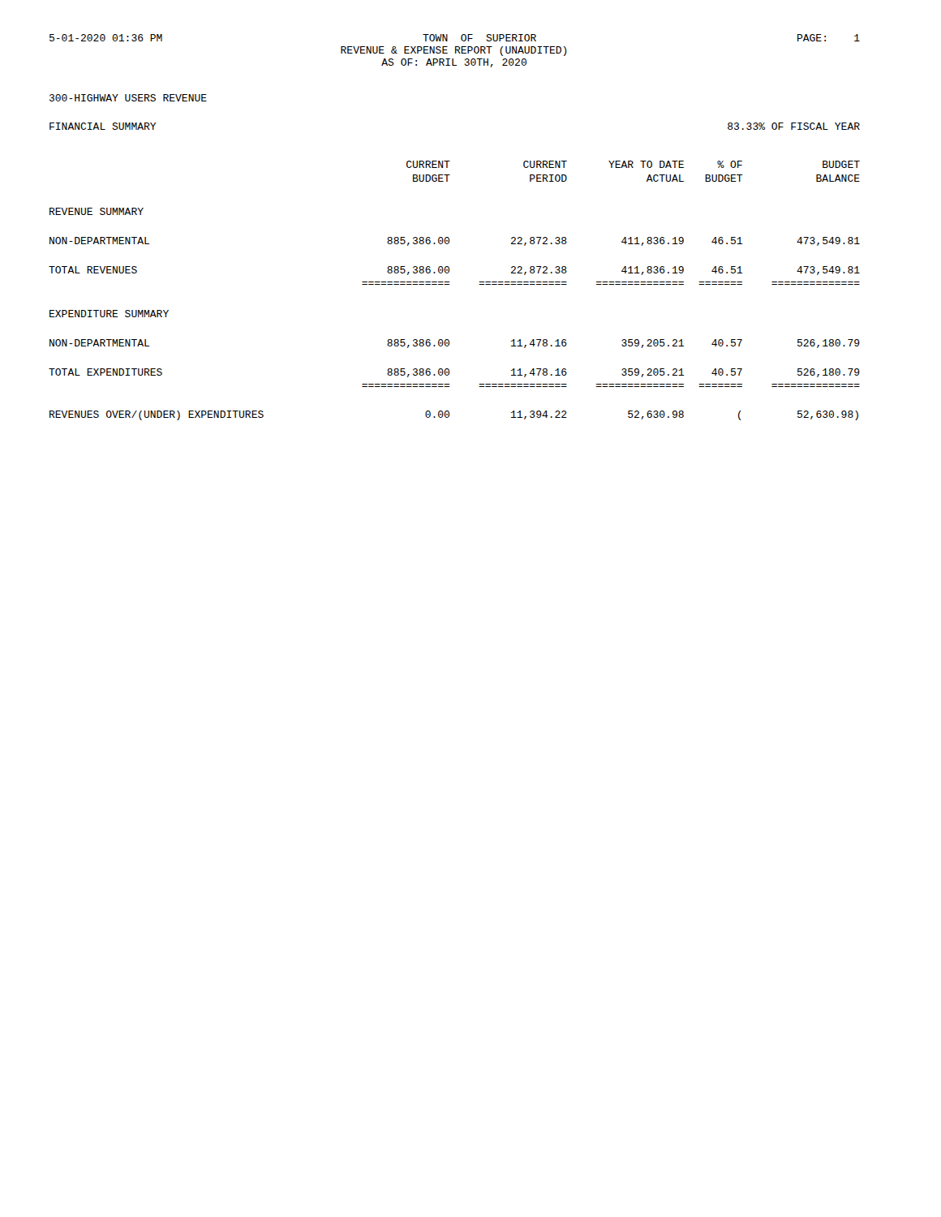5-01-2020 01:36 PM TOWN OF SUPERIOR PAGE: 1
REVENUE & EXPENSE REPORT (UNAUDITED)
AS OF: APRIL 30TH, 2020
300-HIGHWAY USERS REVENUE
FINANCIAL SUMMARY 83.33% OF FISCAL YEAR
| | CURRENT | CURRENT | YEAR TO DATE | % OF | BUDGET |
| --- | --- | --- | --- | --- | --- |
| | BUDGET | PERIOD | ACTUAL | BUDGET | BALANCE |
| REVENUE SUMMARY | | | | | |
| NON-DEPARTMENTAL | 885,386.00 | 22,872.38 | 411,836.19 | 46.51 | 473,549.81 |
| TOTAL REVENUES | 885,386.00 | 22,872.38 | 411,836.19 | 46.51 | 473,549.81 |
| | ============== | ============== | ============== | ======= | ============== |
| EXPENDITURE SUMMARY | | | | | |
| NON-DEPARTMENTAL | 885,386.00 | 11,478.16 | 359,205.21 | 40.57 | 526,180.79 |
| TOTAL EXPENDITURES | 885,386.00 | 11,478.16 | 359,205.21 | 40.57 | 526,180.79 |
| | ============== | ============== | ============== | ======= | ============== |
| REVENUES OVER/(UNDER) EXPENDITURES | 0.00 | 11,394.22 | 52,630.98 | ( | 52,630.98) |